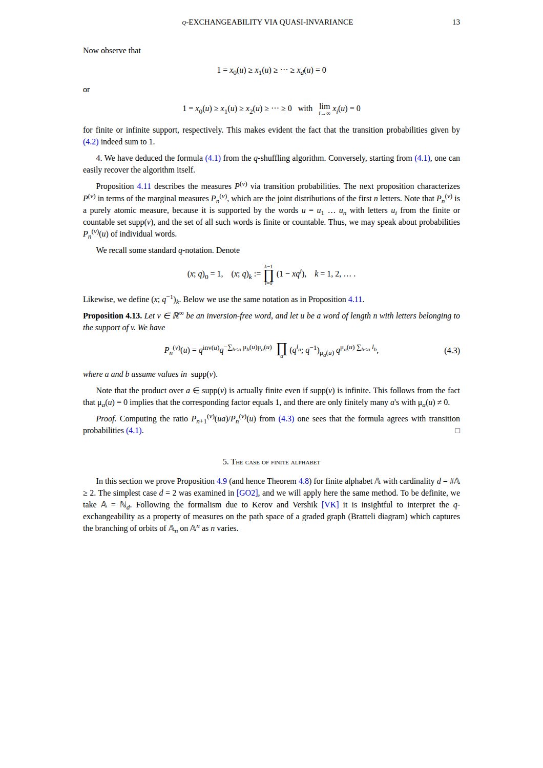q-EXCHANGEABILITY VIA QUASI-INVARIANCE 13
Now observe that
1 = x0(u) ≥ x1(u) ≥ ··· ≥ xd(u) = 0
or
1 = x0(u) ≥ x1(u) ≥ x2(u) ≥ ··· ≥ 0 with limi→∞ xi(u) = 0
for finite or infinite support, respectively. This makes evident the fact that the transition probabilities given by (4.2) indeed sum to 1.
4. We have deduced the formula (4.1) from the q-shuffling algorithm. Conversely, starting from (4.1), one can easily recover the algorithm itself.
Proposition 4.11 describes the measures P(v) via transition probabilities. The next proposition characterizes P(v) in terms of the marginal measures Pn(v), which are the joint distributions of the first n letters. Note that Pn(v) is a purely atomic measure, because it is supported by the words u = u1 … un with letters ui from the finite or countable set supp(v), and the set of all such words is finite or countable. Thus, we may speak about probabilities Pn(v)(u) of individual words.
We recall some standard q-notation. Denote
(x; q)0 = 1, (x; q)k := k−1∏i=0 (1 − xqi), k = 1, 2, … .
Likewise, we define (x; q−1)k. Below we use the same notation as in Proposition 4.11.
Proposition 4.13. Let v ∈ ℝ∞ be an inversion-free word, and let u be a word of length n with letters belonging to the support of v. We have
Pn(v)(u) = qinv(u)q−∑b<a μb(u)μa(u) ∏a (qla; q−1)μa(u) qμa(u) ∑b<a lb, (4.3)
where a and b assume values in supp(v).
Note that the product over a ∈ supp(v) is actually finite even if supp(v) is infinite. This follows from the fact that μa(u) = 0 implies that the corresponding factor equals 1, and there are only finitely many a's with μa(u) ≠ 0.
Proof. Computing the ratio Pn+1(v)(ua)/Pn(v)(u) from (4.3) one sees that the formula agrees with transition probabilities (4.1). □
5. The case of finite alphabet
In this section we prove Proposition 4.9 (and hence Theorem 4.8) for finite alphabet 𝔸 with cardinality d = #𝔸 ≥ 2. The simplest case d = 2 was examined in [GO2], and we will apply here the same method. To be definite, we take 𝔸 = ℕd. Following the formalism due to Kerov and Vershik [VK] it is insightful to interpret the q-exchangeability as a property of measures on the path space of a graded graph (Bratteli diagram) which captures the branching of orbits of 𝔸n on 𝔸n as n varies.